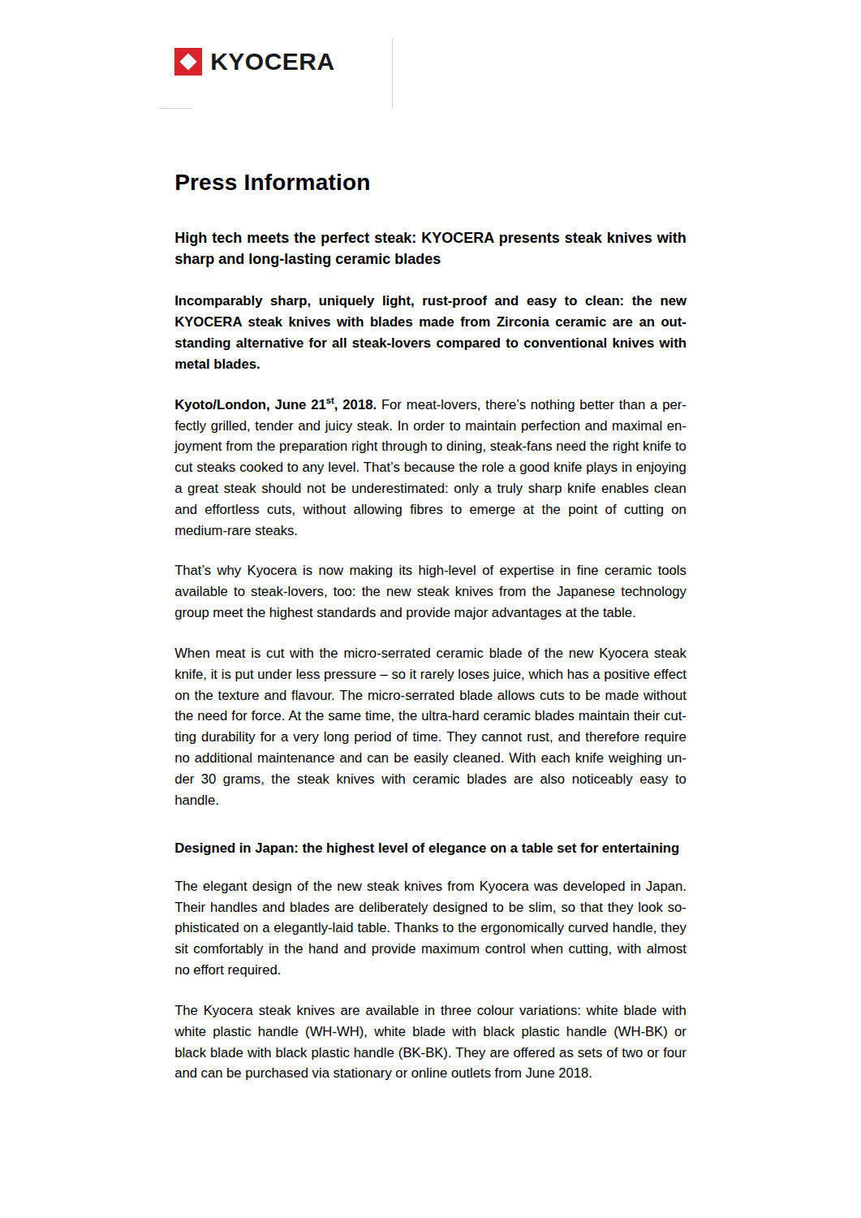Kyocera
Press Information
High tech meets the perfect steak: KYOCERA presents steak knives with sharp and long-lasting ceramic blades
Incomparably sharp, uniquely light, rust-proof and easy to clean: the new KYOCERA steak knives with blades made from Zirconia ceramic are an outstanding alternative for all steak-lovers compared to conventional knives with metal blades.
Kyoto/London, June 21st, 2018. For meat-lovers, there’s nothing better than a perfectly grilled, tender and juicy steak. In order to maintain perfection and maximal enjoyment from the preparation right through to dining, steak-fans need the right knife to cut steaks cooked to any level. That’s because the role a good knife plays in enjoying a great steak should not be underestimated: only a truly sharp knife enables clean and effortless cuts, without allowing fibres to emerge at the point of cutting on medium-rare steaks.
That’s why Kyocera is now making its high-level of expertise in fine ceramic tools available to steak-lovers, too: the new steak knives from the Japanese technology group meet the highest standards and provide major advantages at the table.
When meat is cut with the micro-serrated ceramic blade of the new Kyocera steak knife, it is put under less pressure – so it rarely loses juice, which has a positive effect on the texture and flavour. The micro-serrated blade allows cuts to be made without the need for force. At the same time, the ultra-hard ceramic blades maintain their cutting durability for a very long period of time. They cannot rust, and therefore require no additional maintenance and can be easily cleaned. With each knife weighing under 30 grams, the steak knives with ceramic blades are also noticeably easy to handle.
Designed in Japan: the highest level of elegance on a table set for entertaining
The elegant design of the new steak knives from Kyocera was developed in Japan. Their handles and blades are deliberately designed to be slim, so that they look sophisticated on a elegantly-laid table. Thanks to the ergonomically curved handle, they sit comfortably in the hand and provide maximum control when cutting, with almost no effort required.
The Kyocera steak knives are available in three colour variations: white blade with white plastic handle (WH-WH), white blade with black plastic handle (WH-BK) or black blade with black plastic handle (BK-BK). They are offered as sets of two or four and can be purchased via stationary or online outlets from June 2018.